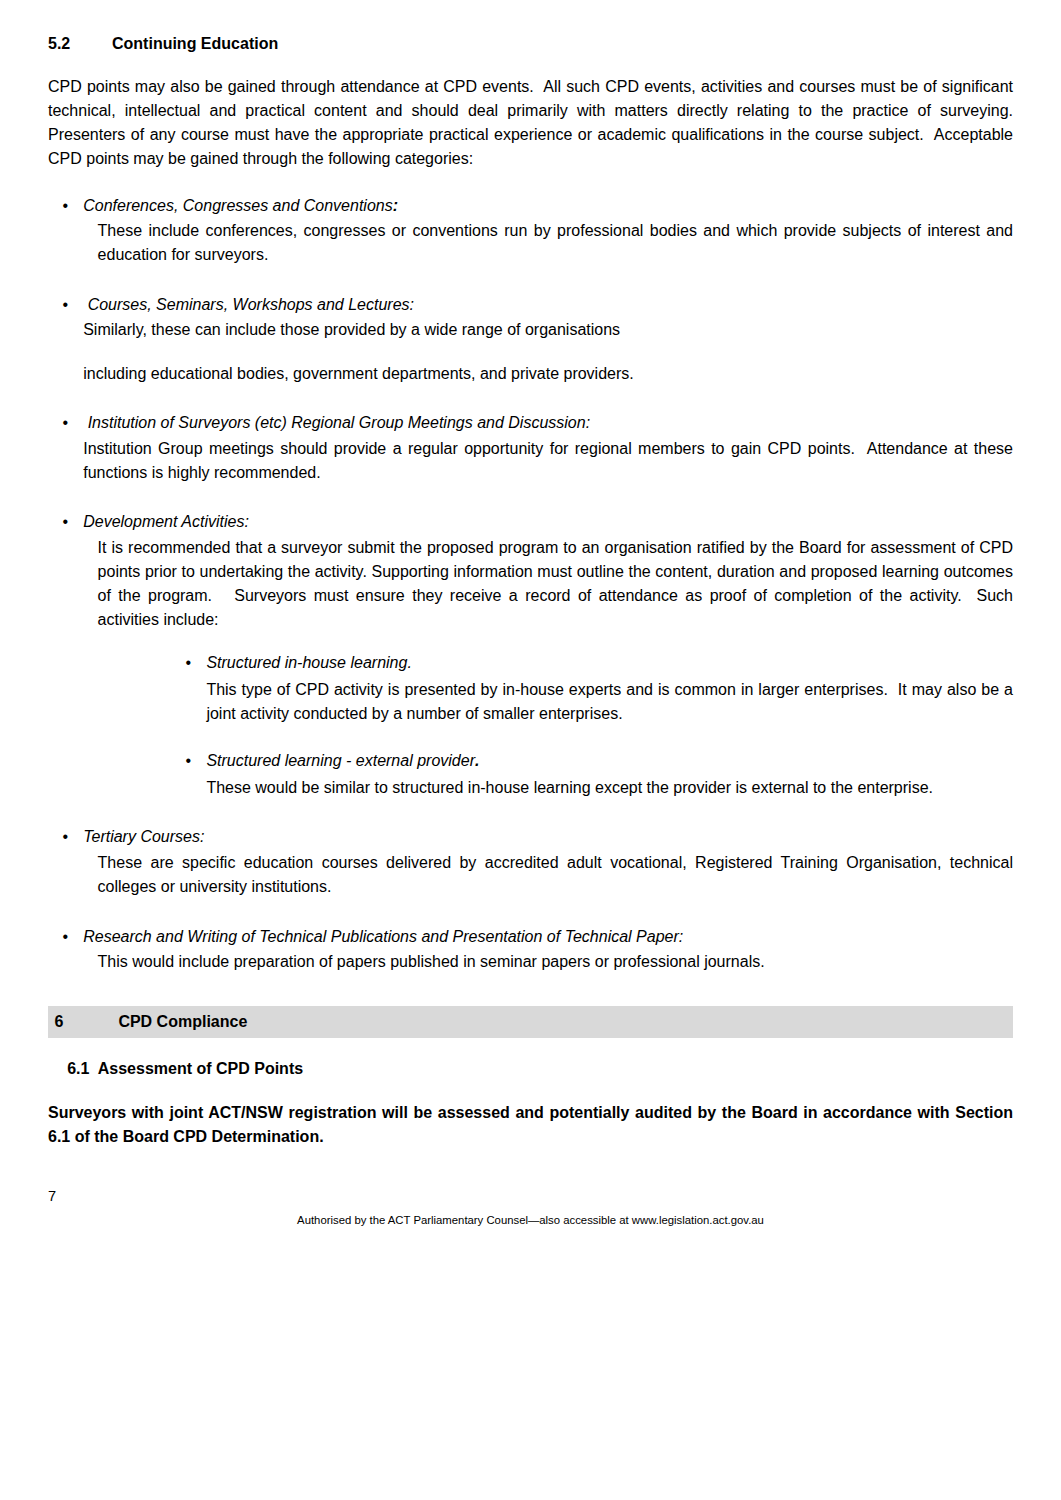5.2 Continuing Education
CPD points may also be gained through attendance at CPD events. All such CPD events, activities and courses must be of significant technical, intellectual and practical content and should deal primarily with matters directly relating to the practice of surveying. Presenters of any course must have the appropriate practical experience or academic qualifications in the course subject. Acceptable CPD points may be gained through the following categories:
Conferences, Congresses and Conventions: These include conferences, congresses or conventions run by professional bodies and which provide subjects of interest and education for surveyors.
Courses, Seminars, Workshops and Lectures: Similarly, these can include those provided by a wide range of organisations including educational bodies, government departments, and private providers.
Institution of Surveyors (etc) Regional Group Meetings and Discussion: Institution Group meetings should provide a regular opportunity for regional members to gain CPD points. Attendance at these functions is highly recommended.
Development Activities: It is recommended that a surveyor submit the proposed program to an organisation ratified by the Board for assessment of CPD points prior to undertaking the activity. Supporting information must outline the content, duration and proposed learning outcomes of the program. Surveyors must ensure they receive a record of attendance as proof of completion of the activity. Such activities include:
Structured in-house learning. This type of CPD activity is presented by in-house experts and is common in larger enterprises. It may also be a joint activity conducted by a number of smaller enterprises.
Structured learning - external provider. These would be similar to structured in-house learning except the provider is external to the enterprise.
Tertiary Courses: These are specific education courses delivered by accredited adult vocational, Registered Training Organisation, technical colleges or university institutions.
Research and Writing of Technical Publications and Presentation of Technical Paper: This would include preparation of papers published in seminar papers or professional journals.
6 CPD Compliance
6.1 Assessment of CPD Points
Surveyors with joint ACT/NSW registration will be assessed and potentially audited by the Board in accordance with Section 6.1 of the Board CPD Determination.
7
Authorised by the ACT Parliamentary Counsel—also accessible at www.legislation.act.gov.au